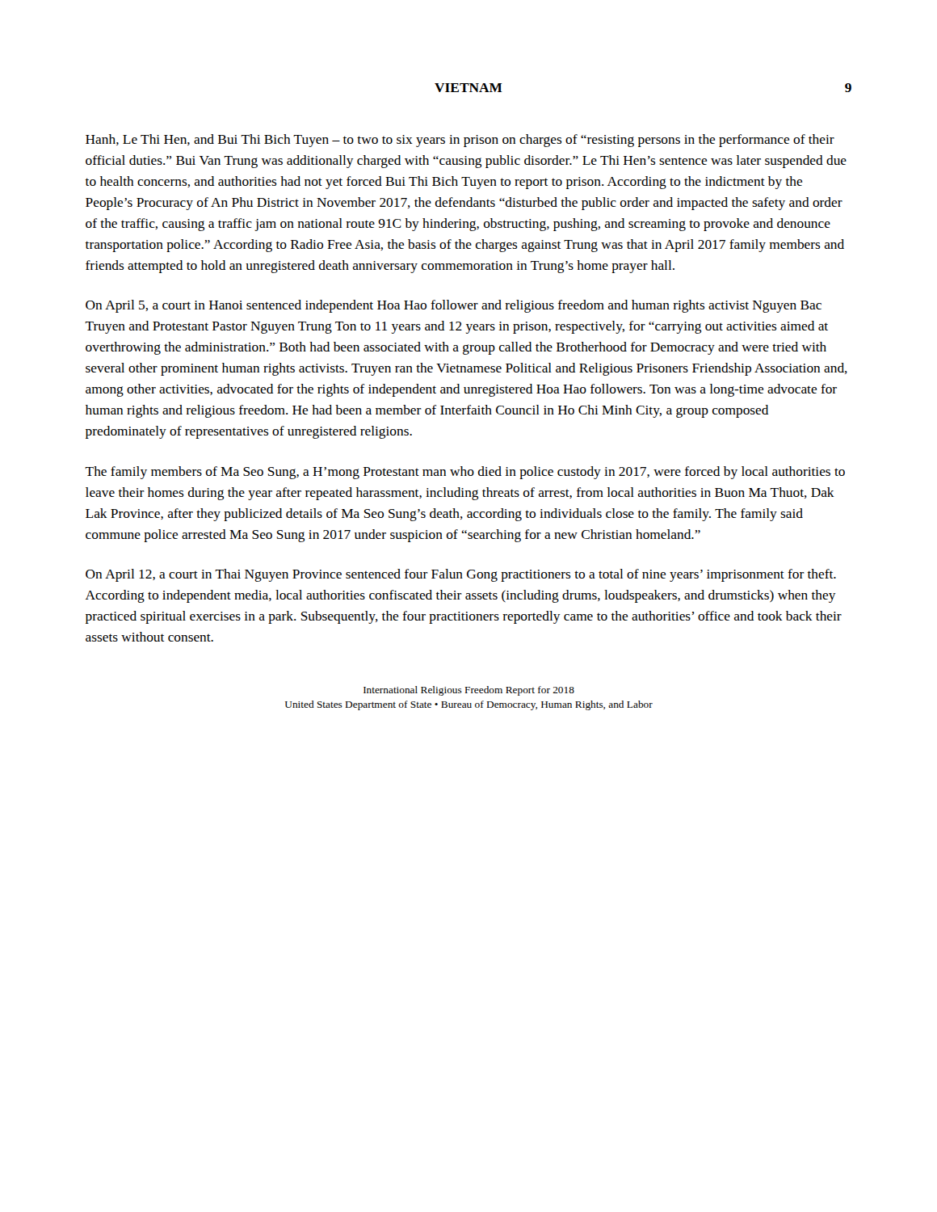VIETNAM 9
Hanh, Le Thi Hen, and Bui Thi Bich Tuyen – to two to six years in prison on charges of “resisting persons in the performance of their official duties.” Bui Van Trung was additionally charged with “causing public disorder.” Le Thi Hen’s sentence was later suspended due to health concerns, and authorities had not yet forced Bui Thi Bich Tuyen to report to prison. According to the indictment by the People’s Procuracy of An Phu District in November 2017, the defendants “disturbed the public order and impacted the safety and order of the traffic, causing a traffic jam on national route 91C by hindering, obstructing, pushing, and screaming to provoke and denounce transportation police.” According to Radio Free Asia, the basis of the charges against Trung was that in April 2017 family members and friends attempted to hold an unregistered death anniversary commemoration in Trung’s home prayer hall.
On April 5, a court in Hanoi sentenced independent Hoa Hao follower and religious freedom and human rights activist Nguyen Bac Truyen and Protestant Pastor Nguyen Trung Ton to 11 years and 12 years in prison, respectively, for “carrying out activities aimed at overthrowing the administration.” Both had been associated with a group called the Brotherhood for Democracy and were tried with several other prominent human rights activists. Truyen ran the Vietnamese Political and Religious Prisoners Friendship Association and, among other activities, advocated for the rights of independent and unregistered Hoa Hao followers. Ton was a long-time advocate for human rights and religious freedom. He had been a member of Interfaith Council in Ho Chi Minh City, a group composed predominately of representatives of unregistered religions.
The family members of Ma Seo Sung, a H’mong Protestant man who died in police custody in 2017, were forced by local authorities to leave their homes during the year after repeated harassment, including threats of arrest, from local authorities in Buon Ma Thuot, Dak Lak Province, after they publicized details of Ma Seo Sung’s death, according to individuals close to the family. The family said commune police arrested Ma Seo Sung in 2017 under suspicion of “searching for a new Christian homeland.”
On April 12, a court in Thai Nguyen Province sentenced four Falun Gong practitioners to a total of nine years’ imprisonment for theft. According to independent media, local authorities confiscated their assets (including drums, loudspeakers, and drumsticks) when they practiced spiritual exercises in a park. Subsequently, the four practitioners reportedly came to the authorities’ office and took back their assets without consent.
International Religious Freedom Report for 2018
United States Department of State • Bureau of Democracy, Human Rights, and Labor